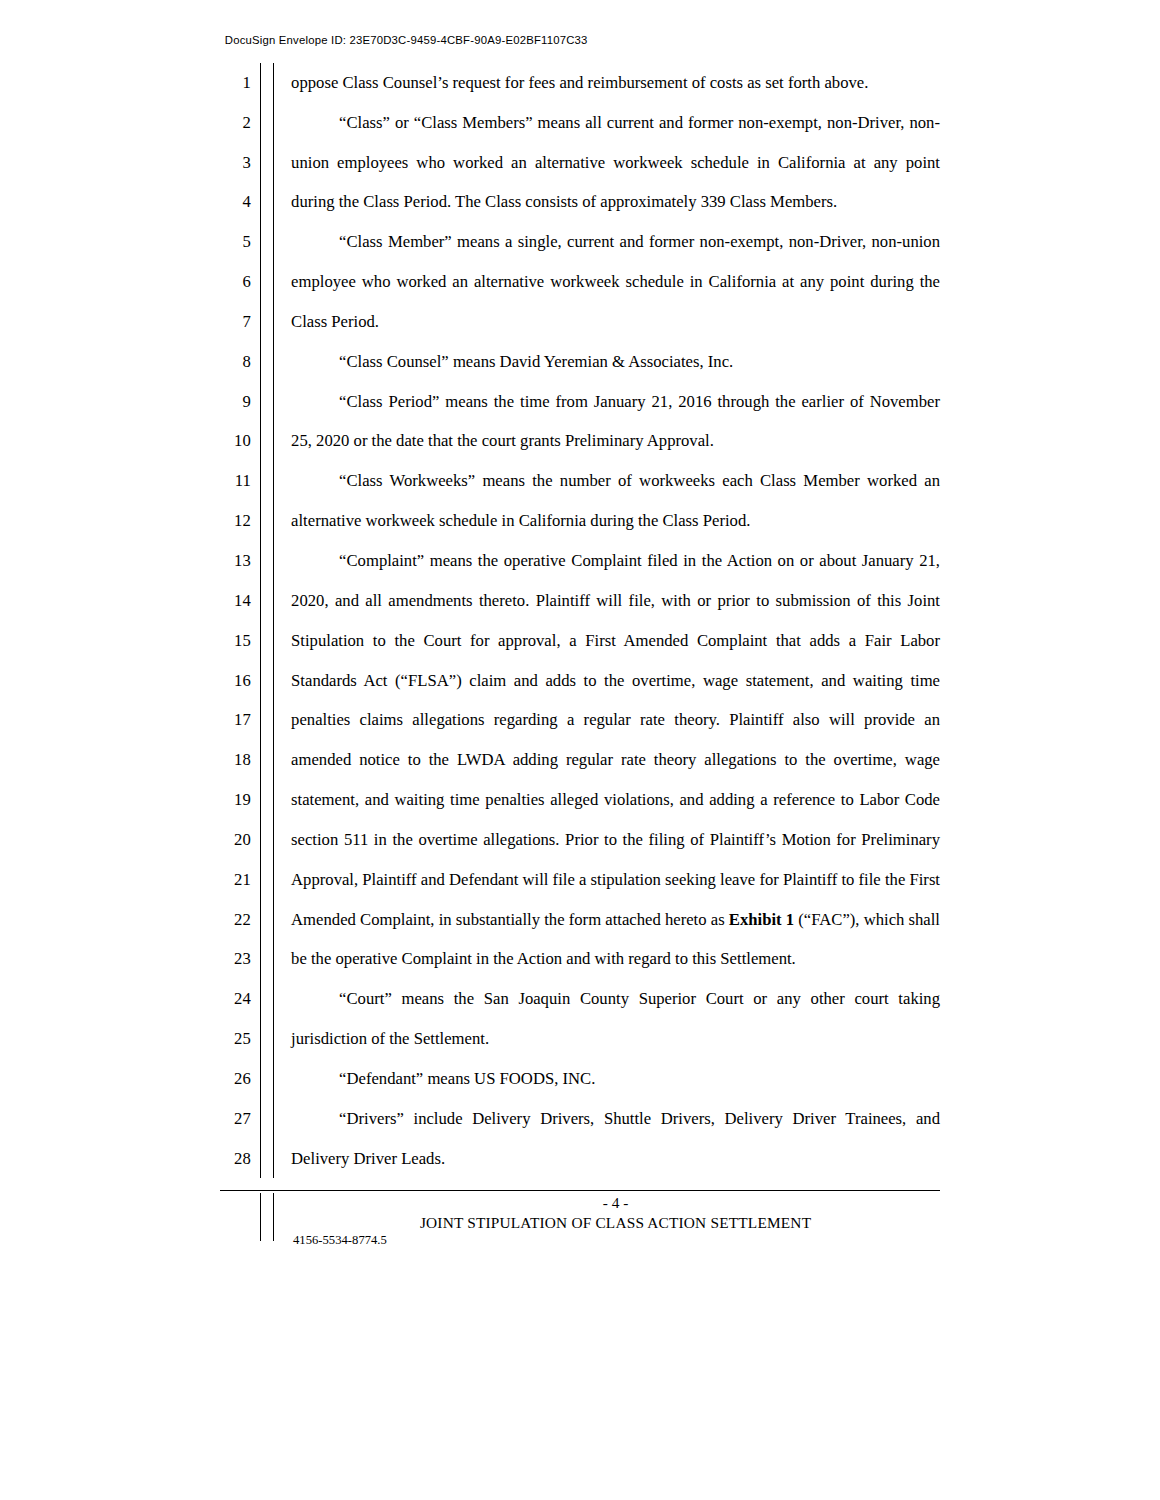DocuSign Envelope ID: 23E70D3C-9459-4CBF-90A9-E02BF1107C33
1
2
3
4
5
6
7
8
9
10
11
12
13
14
15
16
17
18
19
20
21
22
23
24
25
26
27
28
oppose Class Counsel’s request for fees and reimbursement of costs as set forth above.
“Class” or “Class Members” means all current and former non-exempt, non-Driver, non-union employees who worked an alternative workweek schedule in California at any point during the Class Period. The Class consists of approximately 339 Class Members.
“Class Member” means a single, current and former non-exempt, non-Driver, non-union employee who worked an alternative workweek schedule in California at any point during the Class Period.
“Class Counsel” means David Yeremian & Associates, Inc.
“Class Period” means the time from January 21, 2016 through the earlier of November 25, 2020 or the date that the court grants Preliminary Approval.
“Class Workweeks” means the number of workweeks each Class Member worked an alternative workweek schedule in California during the Class Period.
“Complaint” means the operative Complaint filed in the Action on or about January 21, 2020, and all amendments thereto. Plaintiff will file, with or prior to submission of this Joint Stipulation to the Court for approval, a First Amended Complaint that adds a Fair Labor Standards Act (“FLSA”) claim and adds to the overtime, wage statement, and waiting time penalties claims allegations regarding a regular rate theory. Plaintiff also will provide an amended notice to the LWDA adding regular rate theory allegations to the overtime, wage statement, and waiting time penalties alleged violations, and adding a reference to Labor Code section 511 in the overtime allegations. Prior to the filing of Plaintiff’s Motion for Preliminary Approval, Plaintiff and Defendant will file a stipulation seeking leave for Plaintiff to file the First Amended Complaint, in substantially the form attached hereto as Exhibit 1 (“FAC”), which shall be the operative Complaint in the Action and with regard to this Settlement.
“Court” means the San Joaquin County Superior Court or any other court taking jurisdiction of the Settlement.
“Defendant” means US FOODS, INC.
“Drivers” include Delivery Drivers, Shuttle Drivers, Delivery Driver Trainees, and Delivery Driver Leads.
- 4 - JOINT STIPULATION OF CLASS ACTION SETTLEMENT
4156-5534-8774.5